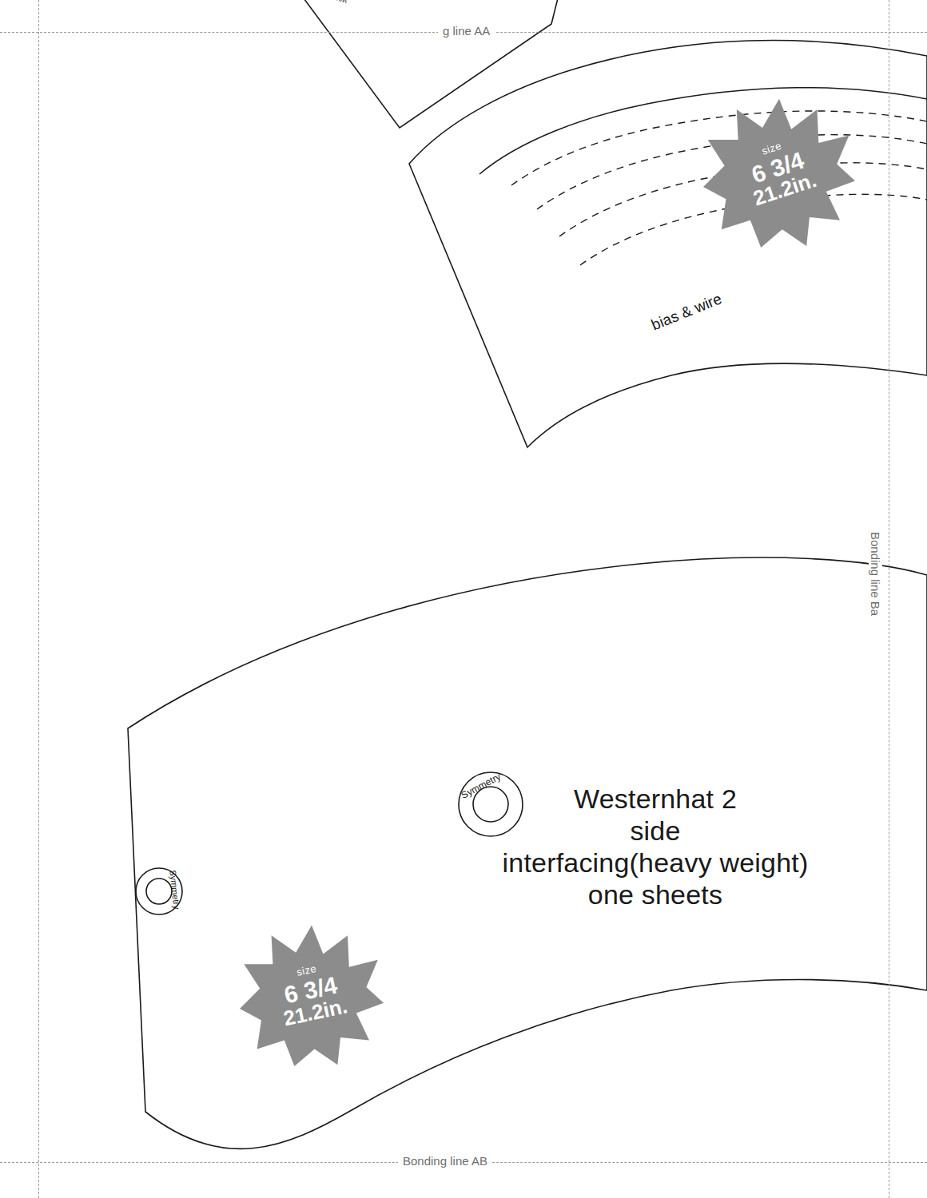g line AA
Bonding line AB
Bonding line Ba
COS
www.cosdrcscom
bias & wire
Westernhat 2
side
interfacing(heavy weight)
one sheets
Symmetry
Symmetry
size 6 3/4 21.2in.
size 6 3/4 21.2in.